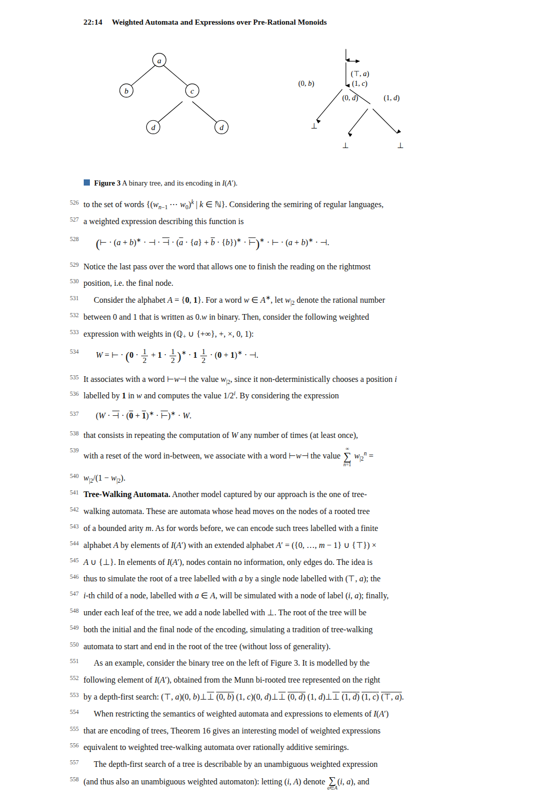22:14 Weighted Automata and Expressions over Pre-Rational Monoids
a b c d d (⊤, a) (0, b) (1, c) (0, d) (1, d) ⊥ ⊥ ⊥
Figure 3 A binary tree, and its encoding in I(A′).
526to the set of words {(wn−1 ⋯ w0)k | k ∈ ℕ}. Considering the semiring of regular languages,
527a weighted expression describing this function is
528 (⊢ · (a + b)∗ · ⊣ · ⊣ · (a · {a} + b · {b})∗ · ⊢)∗ · ⊢ · (a + b)∗ · ⊣.
529 Notice the last pass over the word that allows one to finish the reading on the rightmost
530position, i.e. the final node.
531 Consider the alphabet A = {0, 1}. For a word w ∈ A∗, let w|2 denote the rational number
532between 0 and 1 that is written as 0.w in binary. Then, consider the following weighted
533expression with weights in (ℚ+ ∪ {+∞}, +, ×, 0, 1):
534 W = ⊢ · (0 · 12 + 1 · 12)∗ · 1 12 · (0 + 1)∗ · ⊣.
535 It associates with a word ⊢w⊣ the value w|2, since it non-deterministically chooses a position i
536labelled by 1 in w and computes the value 1/2i. By considering the expression
537 (W · ⊣ · (0 + 1)∗ · ⊢)∗ · W.
538that consists in repeating the computation of W any number of times (at least once),
539with a reset of the word in-between, we associate with a word ⊢w⊣ the value ∞∑n=1 w|2n =
540 w|2/(1 − w|2).
541 Tree-Walking Automata. Another model captured by our approach is the one of tree-
542walking automata. These are automata whose head moves on the nodes of a rooted tree
543of a bounded arity m. As for words before, we can encode such trees labelled with a finite
544alphabet A by elements of I(A′) with an extended alphabet A′ = ({0, …, m − 1} ∪ {⊤}) ×
545 A ∪ {⊥}. In elements of I(A′), nodes contain no information, only edges do. The idea is
546thus to simulate the root of a tree labelled with a by a single node labelled with (⊤, a); the
547 i-th child of a node, labelled with a ∈ A, will be simulated with a node of label (i, a); finally,
548under each leaf of the tree, we add a node labelled with ⊥. The root of the tree will be
549both the initial and the final node of the encoding, simulating a tradition of tree-walking
550automata to start and end in the root of the tree (without loss of generality).
551 As an example, consider the binary tree on the left of Figure 3. It is modelled by the
552following element of I(A′), obtained from the Munn bi-rooted tree represented on the right
553by a depth-first search: (⊤, a)(0, b)⊥⊥ (0, b) (1, c)(0, d)⊥⊥ (0, d) (1, d)⊥⊥ (1, d) (1, c) (⊤, a).
554 When restricting the semantics of weighted automata and expressions to elements of I(A′)
555that are encoding of trees, Theorem 16 gives an interesting model of weighted expressions
556equivalent to weighted tree-walking automata over rationally additive semirings.
557 The depth-first search of a tree is describable by an unambiguous weighted expression
558(and thus also an unambiguous weighted automaton): letting (i, A) denote ∑a∈A(i, a), and